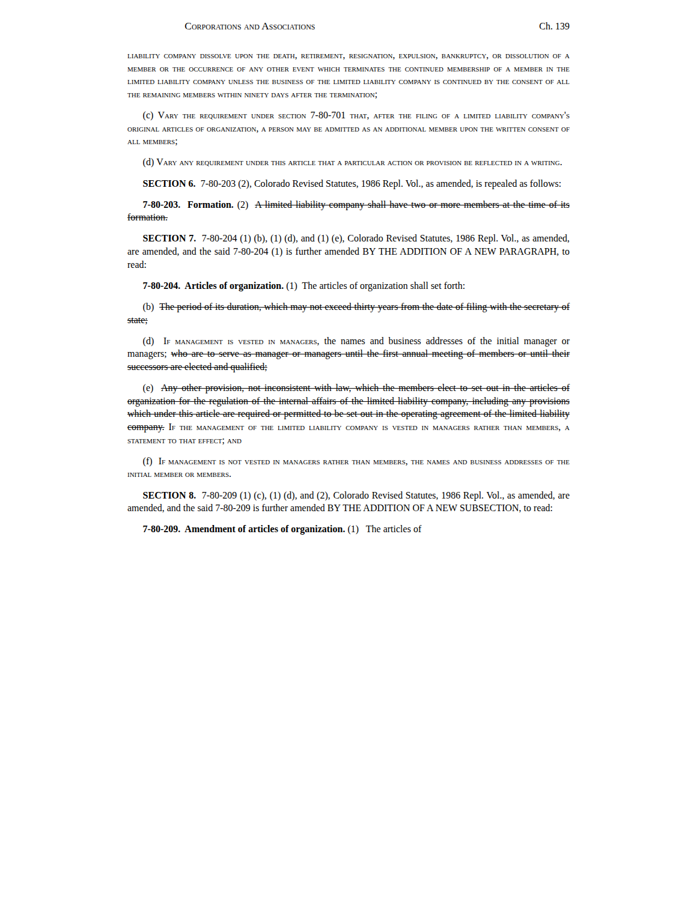Corporations and Associations Ch. 139
liability company dissolve upon the death, retirement, resignation, expulsion, bankruptcy, or dissolution of a member or the occurrence of any other event which terminates the continued membership of a member in the limited liability company unless the business of the limited liability company is continued by the consent of all the remaining members within ninety days after the termination;
(c) Vary the requirement under section 7-80-701 that, after the filing of a limited liability company's original articles of organization, a person may be admitted as an additional member upon the written consent of all members;
(d) Vary any requirement under this article that a particular action or provision be reflected in a writing.
SECTION 6. 7-80-203 (2), Colorado Revised Statutes, 1986 Repl. Vol., as amended, is repealed as follows:
7-80-203. Formation. (2) A limited liability company shall have two or more members at the time of its formation.
SECTION 7. 7-80-204 (1) (b), (1) (d), and (1) (e), Colorado Revised Statutes, 1986 Repl. Vol., as amended, are amended, and the said 7-80-204 (1) is further amended BY THE ADDITION OF A NEW PARAGRAPH, to read:
7-80-204. Articles of organization. (1) The articles of organization shall set forth:
(b) The period of its duration, which may not exceed thirty years from the date of filing with the secretary of state;
(d) If management is vested in managers, the names and business addresses of the initial manager or managers; who are to serve as manager or managers until the first annual meeting of members or until their successors are elected and qualified;
(e) Any other provision, not inconsistent with law, which the members elect to set out in the articles of organization for the regulation of the internal affairs of the limited liability company, including any provisions which under this article are required or permitted to be set out in the operating agreement of the limited liability company. If the management of the limited liability company is vested in managers rather than members, a statement to that effect; and
(f) If management is not vested in managers rather than members, the names and business addresses of the initial member or members.
SECTION 8. 7-80-209 (1) (c), (1) (d), and (2), Colorado Revised Statutes, 1986 Repl. Vol., as amended, are amended, and the said 7-80-209 is further amended BY THE ADDITION OF A NEW SUBSECTION, to read:
7-80-209. Amendment of articles of organization. (1) The articles of